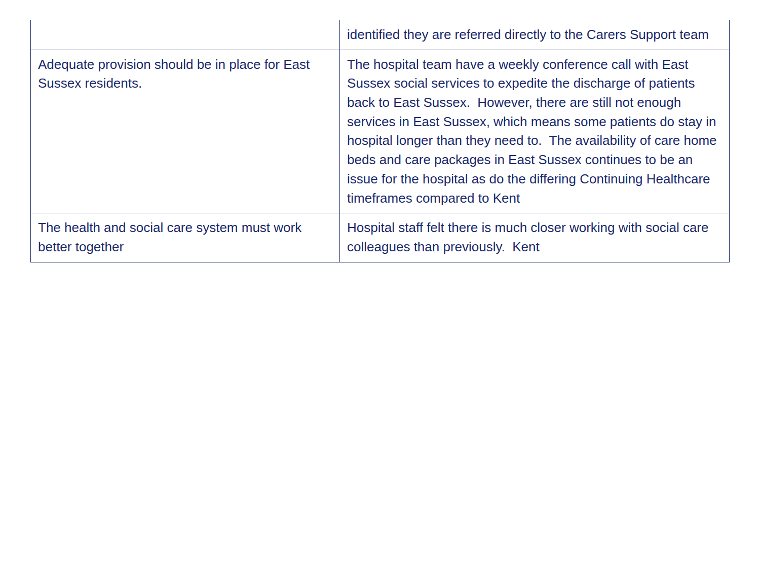| | identified they are referred directly to the Carers Support team |
| Adequate provision should be in place for East Sussex residents. | The hospital team have a weekly conference call with East Sussex social services to expedite the discharge of patients back to East Sussex. However, there are still not enough services in East Sussex, which means some patients do stay in hospital longer than they need to. The availability of care home beds and care packages in East Sussex continues to be an issue for the hospital as do the differing Continuing Healthcare timeframes compared to Kent |
| The health and social care system must work better together | Hospital staff felt there is much closer working with social care colleagues than previously. Kent |